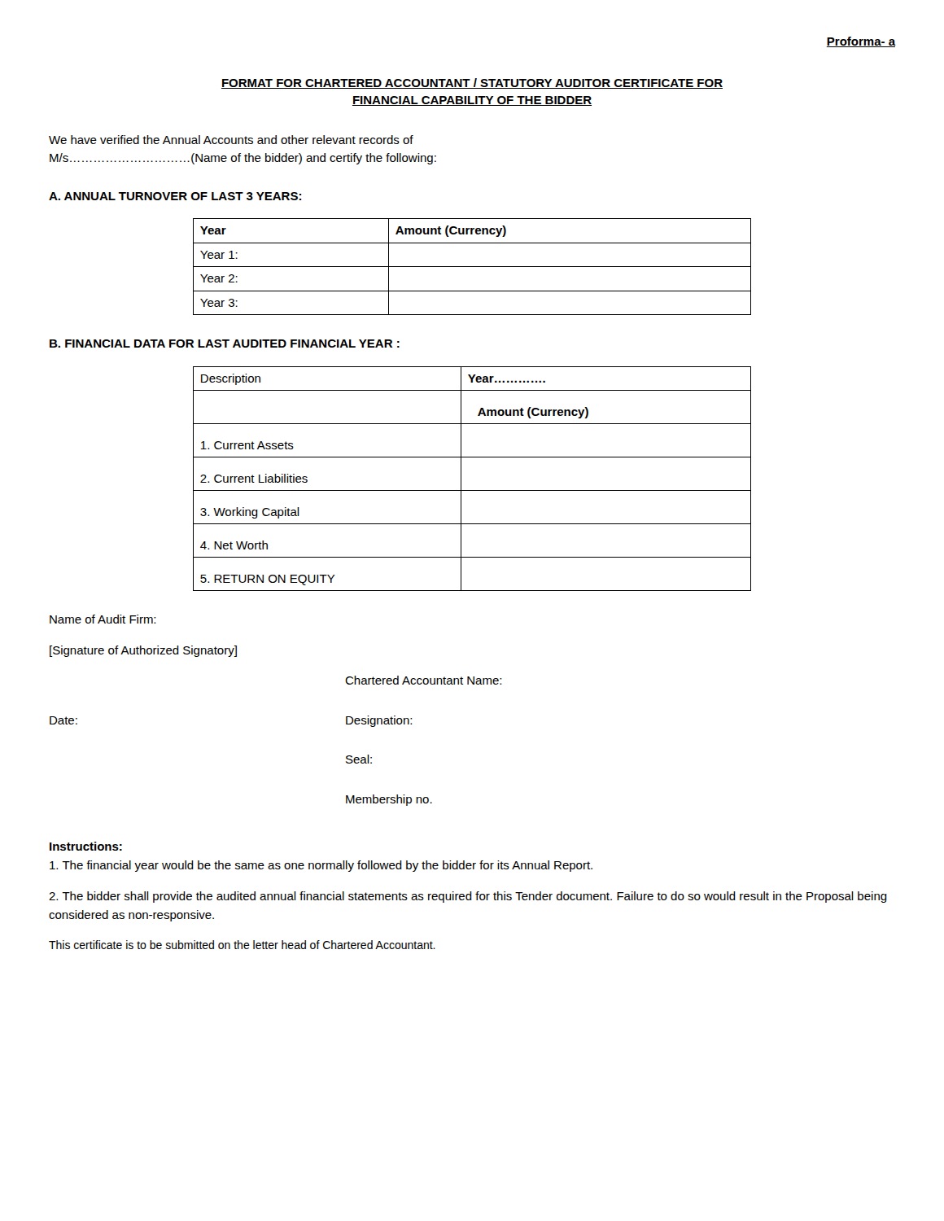Proforma- a
FORMAT FOR CHARTERED ACCOUNTANT / STATUTORY AUDITOR CERTIFICATE FOR
FINANCIAL CAPABILITY OF THE BIDDER
We have verified the Annual Accounts and other relevant records of
M/s…………………………(Name of the bidder) and certify the following:
A. ANNUAL TURNOVER OF LAST 3 YEARS:
| Year | Amount (Currency) |
| --- | --- |
| Year 1: | |
| Year 2: | |
| Year 3: | |
B. FINANCIAL DATA FOR LAST AUDITED FINANCIAL YEAR :
| Description | Year…………. |
| | Amount (Currency) |
| 1. Current Assets | |
| 2. Current Liabilities | |
| 3. Working Capital | |
| 4. Net Worth | |
| 5. RETURN ON EQUITY | |
Name of Audit Firm:
[Signature of Authorized Signatory]
| | Chartered Accountant Name: |
| Date: | Designation: |
| | Seal: |
| | Membership no. |
Instructions:
1. The financial year would be the same as one normally followed by the bidder for its Annual Report.
2. The bidder shall provide the audited annual financial statements as required for this Tender document. Failure to do so would result in the Proposal being considered as non-responsive.
This certificate is to be submitted on the letter head of Chartered Accountant.